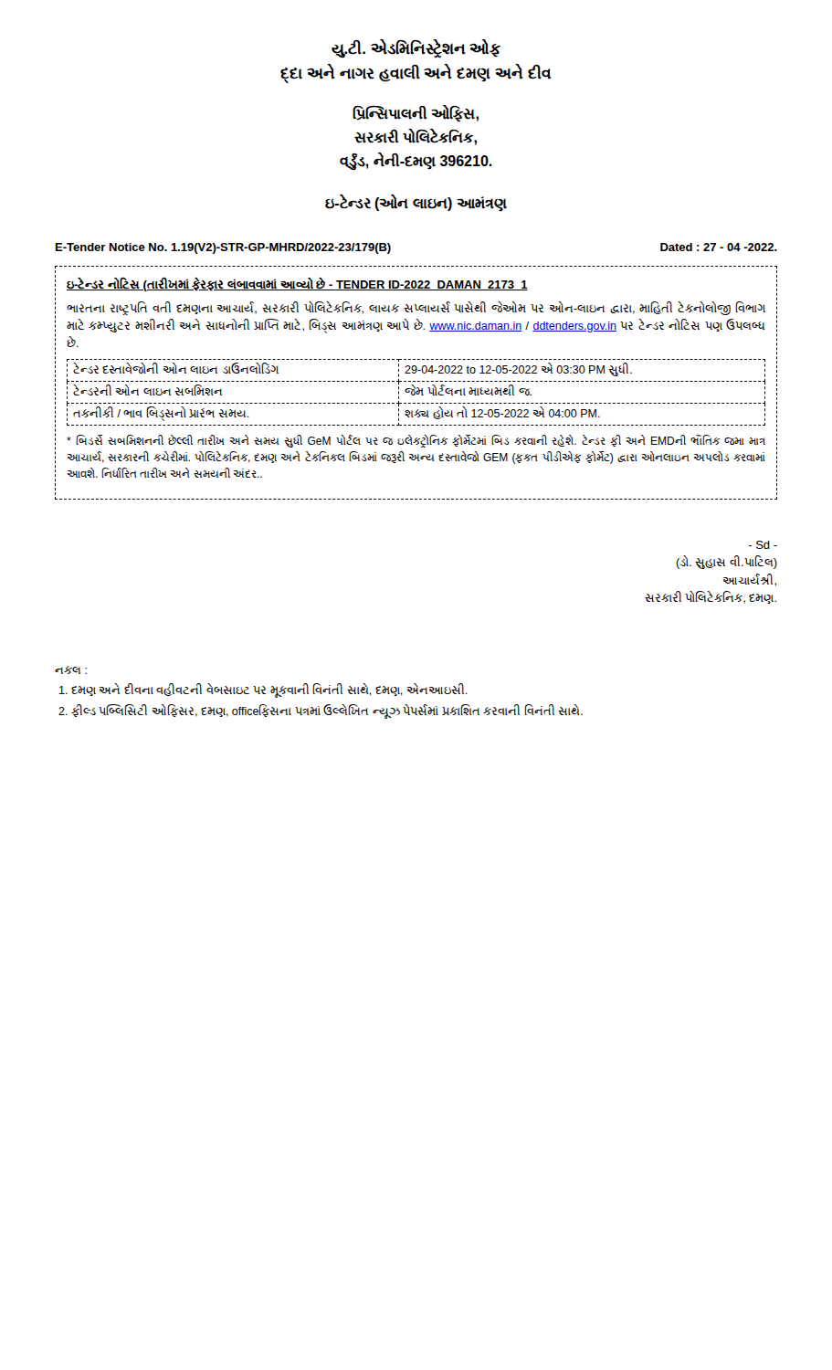યુ.ટી. એડમિનિસ્ટ્રેશન ઓફ
દ્દા અને નાગર હવાલી અને દમણ અને દીવ
પ્રિન્સિપાલની ઓફિસ,
સરકારી પોલિટેકનિક,
વર્ડુંડ, નેની-દમણ 396210.
ઇ-ટેન્ડર (ઓન લાઇન) આમંત્રણ
E-Tender Notice No. 1.19(V2)-STR-GP-MHRD/2022-23/179(B) Dated : 27 - 04 -2022.
ઇ-ટેન્ડર નોટિસ (તારીખમાં ફેરફાર લંબાવવામાં આવ્યો છે - TENDER ID-2022_DAMAN_2173_1
ભારતના રાષ્ટ્રપતિ વતી દમણના આચાર્ય, સરકારી પોલિટેકનિક, લાયક સપ્લાયર્સ પાસેથી જેઓમ પર ઓન-લાઇન દ્વારા, માહિતી ટેકનોલોજી વિભાગ માટે કમ્પ્યુટર મશીનરી અને સાધનોની પ્રાપ્તિ માટે, બિડ્સ આમંત્રણ આપે છે. www.nic.daman.in / ddtenders.gov.in પર ટેન્ડર નોટિસ પણ ઉપલબ્ધ છે.
| ટેન્ડર દસ્તાવેજોની ઓન લાઇન ડાઉનલોડિંગ | 29-04-2022 to 12-05-2022 એ 03:30 PM સુધી. |
| ટેન્ડરની ઓન લાઇન સબમિશન | જેમ પોર્ટલના માધ્યમથી જ. |
| તકનીકી / ભાવ બિડ્સનો પ્રારંભ સમય. | શક્ય હોય તો 12-05-2022 એ 04:00 PM. |
* બિડર્સે સબમિશનની છેલ્લી તારીખ અને સમય સુધી GeM પોર્ટલ પર જ ઇલેક્ટ્રોનિક ફોર્મેટમાં બિડ કરવાની રહેશે. ટેન્ડર ફી અને EMDની ભૌતિક જમા માત્ર આચાર્ય, સરકારની કચેરીમાં. પોલિટેકનિક, દમણ અને ટેકનિકલ બિડમાં જરૂરી અન્ય દસ્તાવેજો GEM (ફક્ત પીડીએફ ફોર્મેટ) દ્વારા ઓનલાઇન અપલોડ કરવામાં આવશે. નિર્ધારિત તારીખ અને સમયની અંદર..
- Sd -
(ડો. સુહાસ વી.પાટિલ)
આચાર્યશ્રી,
સરકારી પોલિટેકનિક, દમણ.
નકલ :
દમણ અને દીવના વહીવટની વેબસાઇટ પર મૂકવાની વિનંતી સાથે, દમણ, એનઆઇસી.
ફીલ્ડ પબ્લિસિટી ઓફિસર, દમણ, officeફિસના પત્રમાં ઉલ્લેખિત ન્યૂઝ પેપર્સમાં પ્રકાશિત કરવાની વિનંતી સાથે.